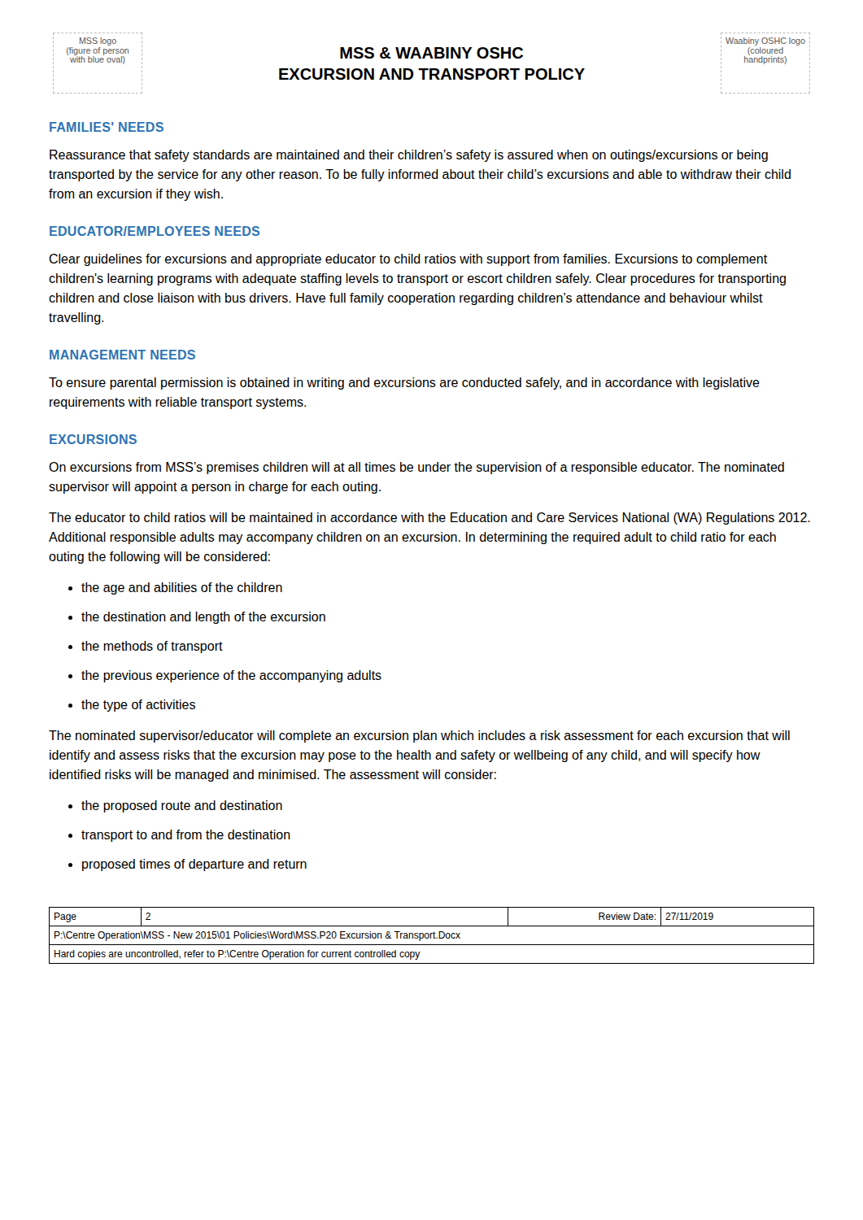MSS logo
(figure of person
with blue oval)
MSS & WAABINY OSHC
EXCURSION AND TRANSPORT POLICY
Waabiny OSHC logo
(coloured handprints)
FAMILIES' NEEDS
Reassurance that safety standards are maintained and their children’s safety is assured when on outings/excursions or being transported by the service for any other reason. To be fully informed about their child’s excursions and able to withdraw their child from an excursion if they wish.
EDUCATOR/EMPLOYEES NEEDS
Clear guidelines for excursions and appropriate educator to child ratios with support from families. Excursions to complement children's learning programs with adequate staffing levels to transport or escort children safely. Clear procedures for transporting children and close liaison with bus drivers. Have full family cooperation regarding children’s attendance and behaviour whilst travelling.
MANAGEMENT NEEDS
To ensure parental permission is obtained in writing and excursions are conducted safely, and in accordance with legislative requirements with reliable transport systems.
EXCURSIONS
On excursions from MSS’s premises children will at all times be under the supervision of a responsible educator. The nominated supervisor will appoint a person in charge for each outing.
The educator to child ratios will be maintained in accordance with the Education and Care Services National (WA) Regulations 2012. Additional responsible adults may accompany children on an excursion. In determining the required adult to child ratio for each outing the following will be considered:
the age and abilities of the children
the destination and length of the excursion
the methods of transport
the previous experience of the accompanying adults
the type of activities
The nominated supervisor/educator will complete an excursion plan which includes a risk assessment for each excursion that will identify and assess risks that the excursion may pose to the health and safety or wellbeing of any child, and will specify how identified risks will be managed and minimised. The assessment will consider:
the proposed route and destination
transport to and from the destination
proposed times of departure and return
| Page | 2 | Review Date: | 27/11/2019 |
| P:\Centre Operation\MSS - New 2015\01 Policies\Word\MSS.P20 Excursion & Transport.Docx |
| Hard copies are uncontrolled, refer to P:\Centre Operation for current controlled copy |